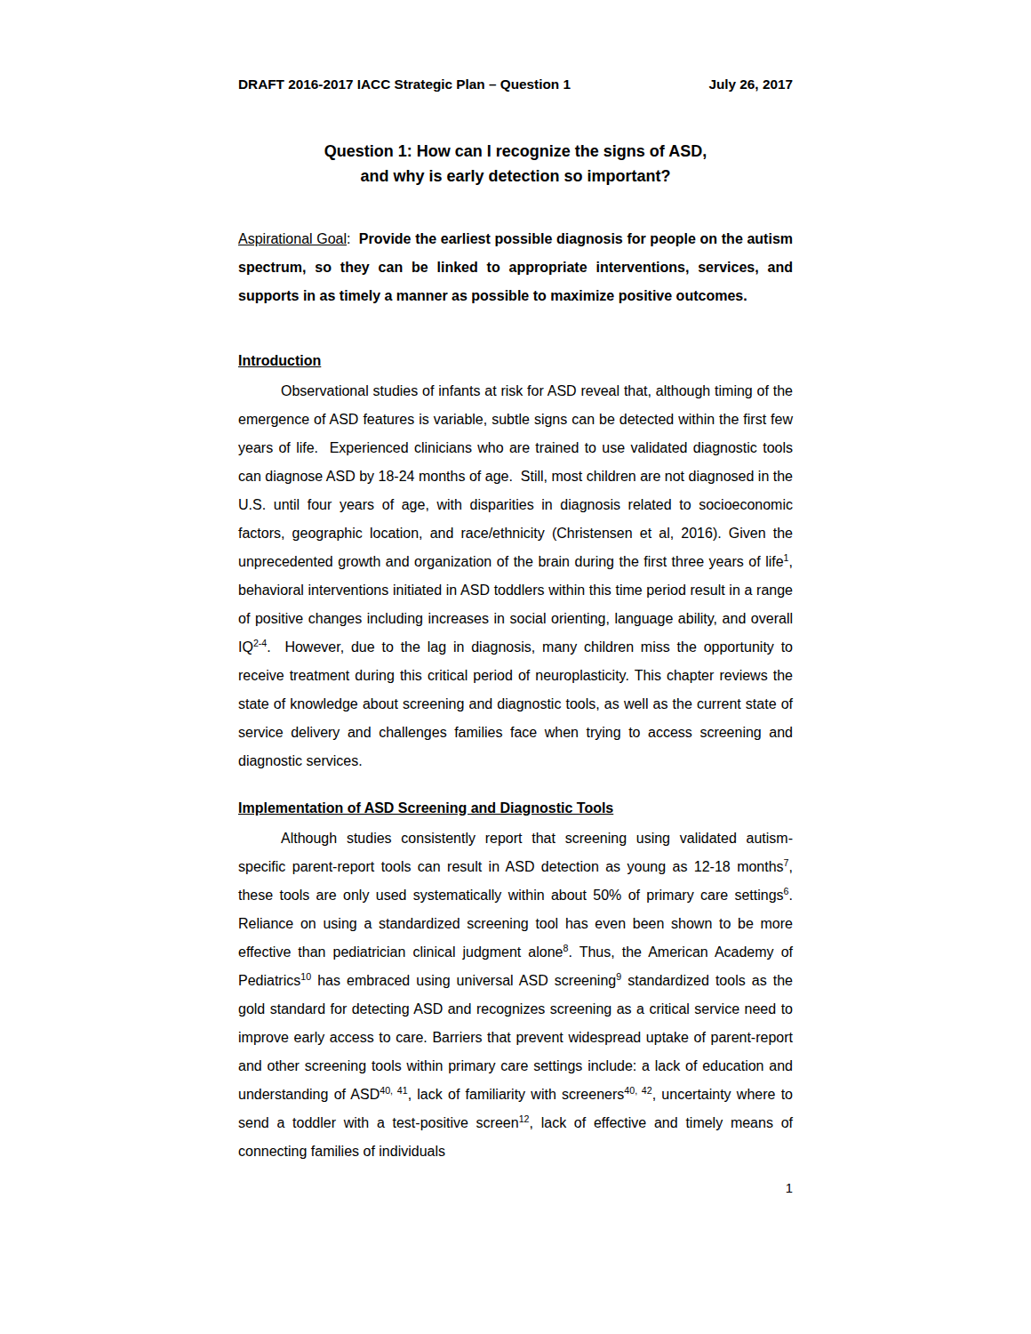DRAFT 2016-2017 IACC Strategic Plan – Question 1 July 26, 2017
Question 1: How can I recognize the signs of ASD,
and why is early detection so important?
Aspirational Goal: Provide the earliest possible diagnosis for people on the autism spectrum, so they can be linked to appropriate interventions, services, and supports in as timely a manner as possible to maximize positive outcomes.
Introduction
Observational studies of infants at risk for ASD reveal that, although timing of the emergence of ASD features is variable, subtle signs can be detected within the first few years of life. Experienced clinicians who are trained to use validated diagnostic tools can diagnose ASD by 18-24 months of age. Still, most children are not diagnosed in the U.S. until four years of age, with disparities in diagnosis related to socioeconomic factors, geographic location, and race/ethnicity (Christensen et al, 2016). Given the unprecedented growth and organization of the brain during the first three years of life1, behavioral interventions initiated in ASD toddlers within this time period result in a range of positive changes including increases in social orienting, language ability, and overall IQ2-4. However, due to the lag in diagnosis, many children miss the opportunity to receive treatment during this critical period of neuroplasticity. This chapter reviews the state of knowledge about screening and diagnostic tools, as well as the current state of service delivery and challenges families face when trying to access screening and diagnostic services.
Implementation of ASD Screening and Diagnostic Tools
Although studies consistently report that screening using validated autism-specific parent-report tools can result in ASD detection as young as 12-18 months7, these tools are only used systematically within about 50% of primary care settings6. Reliance on using a standardized screening tool has even been shown to be more effective than pediatrician clinical judgment alone8. Thus, the American Academy of Pediatrics10 has embraced using universal ASD screening9 standardized tools as the gold standard for detecting ASD and recognizes screening as a critical service need to improve early access to care. Barriers that prevent widespread uptake of parent-report and other screening tools within primary care settings include: a lack of education and understanding of ASD40, 41, lack of familiarity with screeners40, 42, uncertainty where to send a toddler with a test-positive screen12, lack of effective and timely means of connecting families of individuals
1